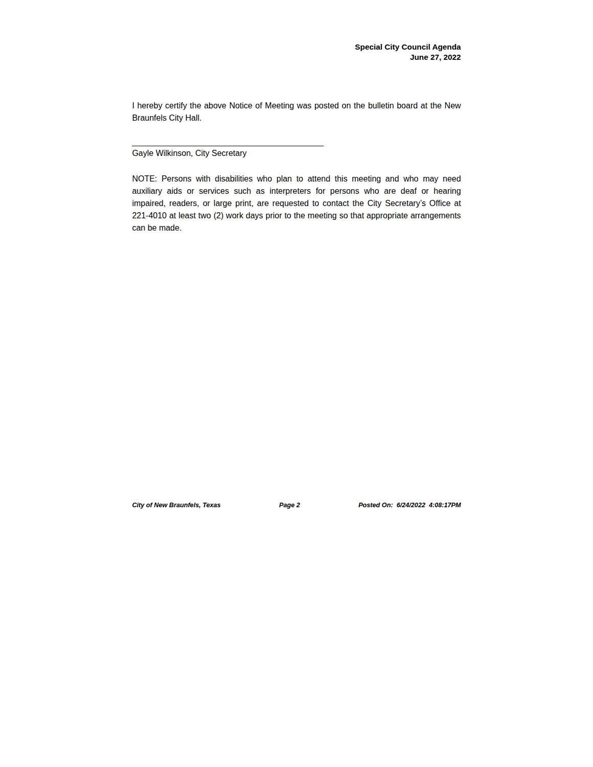Special City Council Agenda
June 27, 2022
I hereby certify the above Notice of Meeting was posted on the bulletin board at the New Braunfels City Hall.
Gayle Wilkinson, City Secretary
NOTE: Persons with disabilities who plan to attend this meeting and who may need auxiliary aids or services such as interpreters for persons who are deaf or hearing impaired, readers, or large print, are requested to contact the City Secretary’s Office at 221-4010 at least two (2) work days prior to the meeting so that appropriate arrangements can be made.
City of New Braunfels, Texas
Page 2
Posted On: 6/24/2022 4:08:17PM